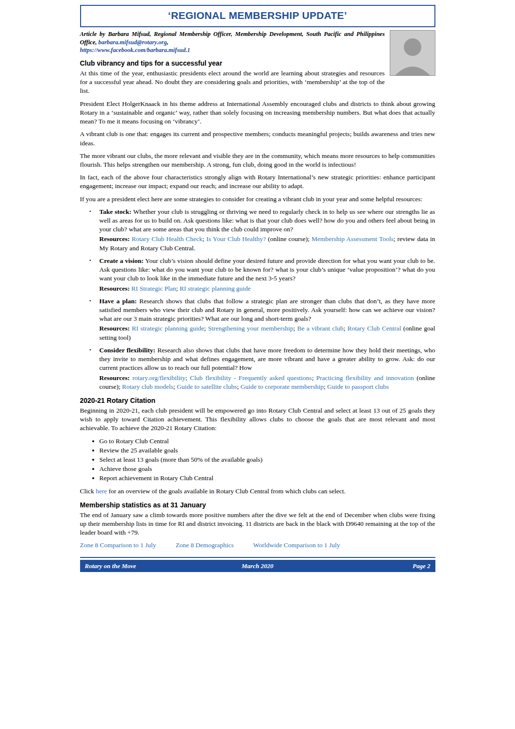‘REGIONAL MEMBERSHIP UPDATE’
Article by Barbara Mifsud, Regional Membership Officer, Membership Development, South Pacific and Philippines Office, barbara.mifsud@rotary.org,
https://www.facebook.com/barbara.mifsud.1
Club vibrancy and tips for a successful year
At this time of the year, enthusiastic presidents elect around the world are learning about strategies and resources for a successful year ahead. No doubt they are considering goals and priorities, with ‘membership’ at the top of the list.
President Elect HolgerKnaack in his theme address at International Assembly encouraged clubs and districts to think about growing Rotary in a ‘sustainable and organic’ way, rather than solely focusing on increasing membership numbers. But what does that actually mean? To me it means focusing on ‘vibrancy’.
A vibrant club is one that: engages its current and prospective members; conducts meaningful projects; builds awareness and tries new ideas.
The more vibrant our clubs, the more relevant and visible they are in the community, which means more resources to help communities flourish. This helps strengthen our membership. A strong, fun club, doing good in the world is infectious!
In fact, each of the above four characteristics strongly align with Rotary International’s new strategic priorities: enhance participant engagement; increase our impact; expand our reach; and increase our ability to adapt.
If you are a president elect here are some strategies to consider for creating a vibrant club in your year and some helpful resources:
Take stock: Whether your club is struggling or thriving we need to regularly check in to help us see where our strengths lie as well as areas for us to build on. Ask questions like: what is that your club does well? how do you and others feel about being in your club? what are some areas that you think the club could improve on? Resources: Rotary Club Health Check; Is Your Club Healthy? (online course); Membership Assessment Tools; review data in My Rotary and Rotary Club Central.
Create a vision: Your club’s vision should define your desired future and provide direction for what you want your club to be. Ask questions like: what do you want your club to be known for? what is your club’s unique ‘value proposition’? what do you want your club to look like in the immediate future and the next 3-5 years? Resources: RI Strategic Plan; RI strategic planning guide
Have a plan: Research shows that clubs that follow a strategic plan are stronger than clubs that don’t, as they have more satisfied members who view their club and Rotary in general, more positively. Ask yourself: how can we achieve our vision? what are our 3 main strategic priorities? What are our long and short-term goals? Resources: RI strategic planning guide; Strengthening your membership; Be a vibrant club; Rotary Club Central (online goal setting tool)
Consider flexibility: Research also shows that clubs that have more freedom to determine how they hold their meetings, who they invite to membership and what defines engagement, are more vibrant and have a greater ability to grow. Ask: do our current practices allow us to reach our full potential? How Resources: rotary.org/flexibility; Club flexibility - Frequently asked questions; Practicing flexibility and innovation (online course); Rotary club models; Guide to satellite clubs; Guide to corporate membership; Guide to passport clubs
2020-21 Rotary Citation
Beginning in 2020-21, each club president will be empowered go into Rotary Club Central and select at least 13 out of 25 goals they wish to apply toward Citation achievement. This flexibility allows clubs to choose the goals that are most relevant and most achievable. To achieve the 2020-21 Rotary Citation:
Go to Rotary Club Central
Review the 25 available goals
Select at least 13 goals (more than 50% of the available goals)
Achieve those goals
Report achievement in Rotary Club Central
Click here for an overview of the goals available in Rotary Club Central from which clubs can select.
Membership statistics as at 31 January
The end of January saw a climb towards more positive numbers after the dive we felt at the end of December when clubs were fixing up their membership lists in time for RI and district invoicing. 11 districts are back in the black with D9640 remaining at the top of the leader board with +79.
Zone 8 Comparison to 1 July Zone 8 Demographics Worldwide Comparison to 1 July
Rotary on the Move March 2020 Page 2